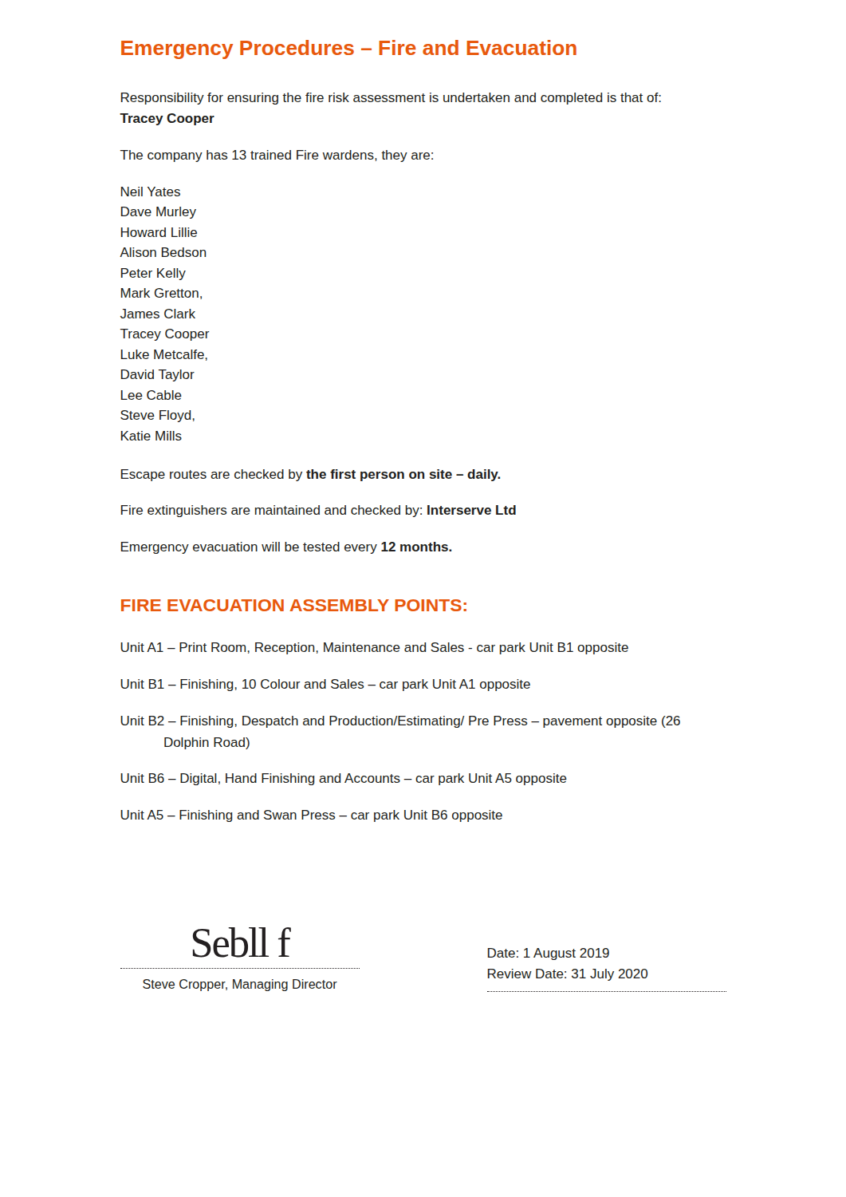Emergency Procedures – Fire and Evacuation
Responsibility for ensuring the fire risk assessment is undertaken and completed is that of:
Tracey Cooper
The company has 13 trained Fire wardens, they are:
Neil Yates
Dave Murley
Howard Lillie
Alison Bedson
Peter Kelly
Mark Gretton,
James Clark
Tracey Cooper
Luke Metcalfe,
David Taylor
Lee Cable
Steve Floyd,
Katie Mills
Escape routes are checked by the first person on site – daily.
Fire extinguishers are maintained and checked by: Interserve Ltd
Emergency evacuation will be tested every 12 months.
Fire Evacuation Assembly Points:
Unit A1 – Print Room, Reception, Maintenance and Sales - car park Unit B1 opposite
Unit B1 – Finishing, 10 Colour and Sales – car park Unit A1 opposite
Unit B2 – Finishing, Despatch and Production/Estimating/ Pre Press – pavement opposite (26 Dolphin Road)
Unit B6 – Digital, Hand Finishing and Accounts – car park Unit A5 opposite
Unit A5 – Finishing and Swan Press – car park Unit B6 opposite
Sebll f
Steve Cropper, Managing Director
Date: 1 August 2019
Review Date: 31 July 2020